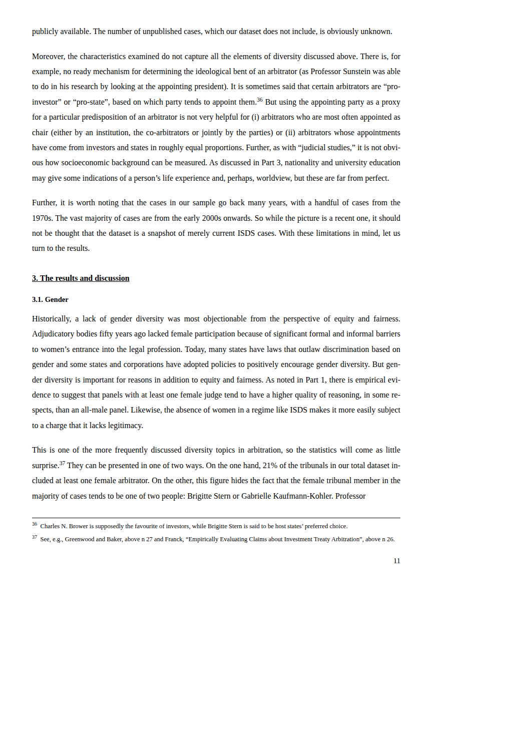publicly available. The number of unpublished cases, which our dataset does not include, is obviously unknown.
Moreover, the characteristics examined do not capture all the elements of diversity discussed above. There is, for example, no ready mechanism for determining the ideological bent of an arbitrator (as Professor Sunstein was able to do in his research by looking at the appointing president). It is sometimes said that certain arbitrators are “pro-investor” or “pro-state”, based on which party tends to appoint them.36 But using the appointing party as a proxy for a particular predisposition of an arbitrator is not very helpful for (i) arbitrators who are most often appointed as chair (either by an institution, the co-arbitrators or jointly by the parties) or (ii) arbitrators whose appointments have come from investors and states in roughly equal proportions. Further, as with “judicial studies,” it is not obvious how socioeconomic background can be measured. As discussed in Part 3, nationality and university education may give some indications of a person’s life experience and, perhaps, worldview, but these are far from perfect.
Further, it is worth noting that the cases in our sample go back many years, with a handful of cases from the 1970s. The vast majority of cases are from the early 2000s onwards. So while the picture is a recent one, it should not be thought that the dataset is a snapshot of merely current ISDS cases. With these limitations in mind, let us turn to the results.
3. The results and discussion
3.1. Gender
Historically, a lack of gender diversity was most objectionable from the perspective of equity and fairness. Adjudicatory bodies fifty years ago lacked female participation because of significant formal and informal barriers to women’s entrance into the legal profession. Today, many states have laws that outlaw discrimination based on gender and some states and corporations have adopted policies to positively encourage gender diversity. But gender diversity is important for reasons in addition to equity and fairness. As noted in Part 1, there is empirical evidence to suggest that panels with at least one female judge tend to have a higher quality of reasoning, in some respects, than an all-male panel. Likewise, the absence of women in a regime like ISDS makes it more easily subject to a charge that it lacks legitimacy.
This is one of the more frequently discussed diversity topics in arbitration, so the statistics will come as little surprise.37 They can be presented in one of two ways. On the one hand, 21% of the tribunals in our total dataset included at least one female arbitrator. On the other, this figure hides the fact that the female tribunal member in the majority of cases tends to be one of two people: Brigitte Stern or Gabrielle Kaufmann-Kohler. Professor
36 Charles N. Brower is supposedly the favourite of investors, while Brigitte Stern is said to be host states’ preferred choice.
37 See, e.g., Greenwood and Baker, above n 27 and Franck, “Empirically Evaluating Claims about Investment Treaty Arbitration”, above n 26.
11